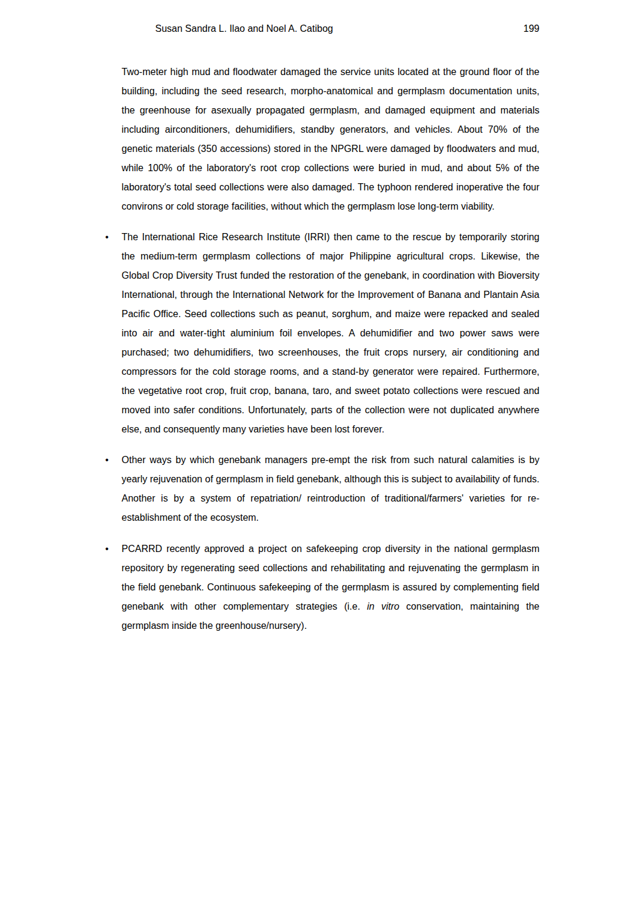Susan Sandra L. Ilao and Noel A. Catibog 199
Two-meter high mud and floodwater damaged the service units located at the ground floor of the building, including the seed research, morpho-anatomical and germplasm documentation units, the greenhouse for asexually propagated germplasm, and damaged equipment and materials including airconditioners, dehumidifiers, standby generators, and vehicles. About 70% of the genetic materials (350 accessions) stored in the NPGRL were damaged by floodwaters and mud, while 100% of the laboratory's root crop collections were buried in mud, and about 5% of the laboratory's total seed collections were also damaged. The typhoon rendered inoperative the four convirons or cold storage facilities, without which the germplasm lose long-term viability.
The International Rice Research Institute (IRRI) then came to the rescue by temporarily storing the medium-term germplasm collections of major Philippine agricultural crops. Likewise, the Global Crop Diversity Trust funded the restoration of the genebank, in coordination with Bioversity International, through the International Network for the Improvement of Banana and Plantain Asia Pacific Office. Seed collections such as peanut, sorghum, and maize were repacked and sealed into air and water-tight aluminium foil envelopes. A dehumidifier and two power saws were purchased; two dehumidifiers, two screenhouses, the fruit crops nursery, air conditioning and compressors for the cold storage rooms, and a stand-by generator were repaired. Furthermore, the vegetative root crop, fruit crop, banana, taro, and sweet potato collections were rescued and moved into safer conditions. Unfortunately, parts of the collection were not duplicated anywhere else, and consequently many varieties have been lost forever.
Other ways by which genebank managers pre-empt the risk from such natural calamities is by yearly rejuvenation of germplasm in field genebank, although this is subject to availability of funds. Another is by a system of repatriation/ reintroduction of traditional/farmers' varieties for re-establishment of the ecosystem.
PCARRD recently approved a project on safekeeping crop diversity in the national germplasm repository by regenerating seed collections and rehabilitating and rejuvenating the germplasm in the field genebank. Continuous safekeeping of the germplasm is assured by complementing field genebank with other complementary strategies (i.e. in vitro conservation, maintaining the germplasm inside the greenhouse/nursery).